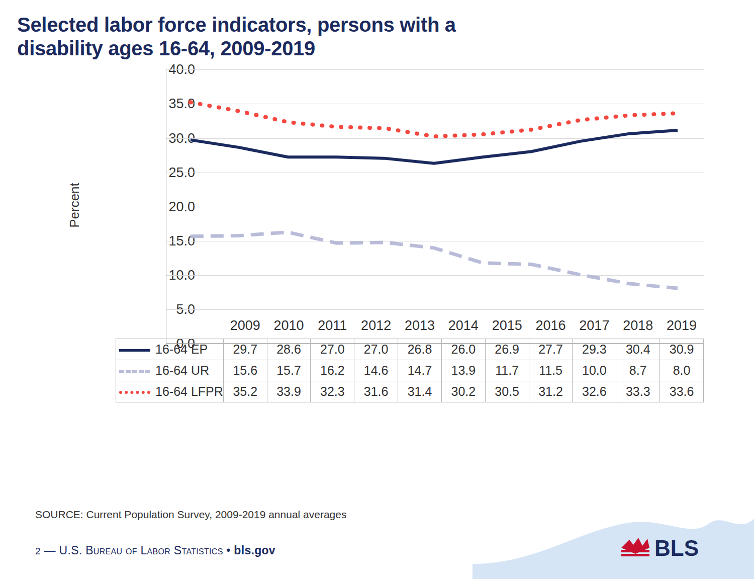Selected labor force indicators, persons with a
disability ages 16-64, 2009-2019
Percent
40.0
35.0
30.0
25.0
20.0
15.0
10.0
5.0
0.0
| | 2009 | 2010 | 2011 | 2012 | 2013 | 2014 | 2015 | 2016 | 2017 | 2018 | 2019 |
| --- | --- | --- | --- | --- | --- | --- | --- | --- | --- | --- | --- |
| 16-64 EP | 29.7 | 28.6 | 27.0 | 27.0 | 26.8 | 26.0 | 26.9 | 27.7 | 29.3 | 30.4 | 30.9 |
| 16-64 UR | 15.6 | 15.7 | 16.2 | 14.6 | 14.7 | 13.9 | 11.7 | 11.5 | 10.0 | 8.7 | 8.0 |
| 16-64 LFPR | 35.2 | 33.9 | 32.3 | 31.6 | 31.4 | 30.2 | 30.5 | 31.2 | 32.6 | 33.3 | 33.6 |
SOURCE: Current Population Survey, 2009-2019 annual averages
2 — U.S. Bureau of Labor Statistics • bls.gov
BLS